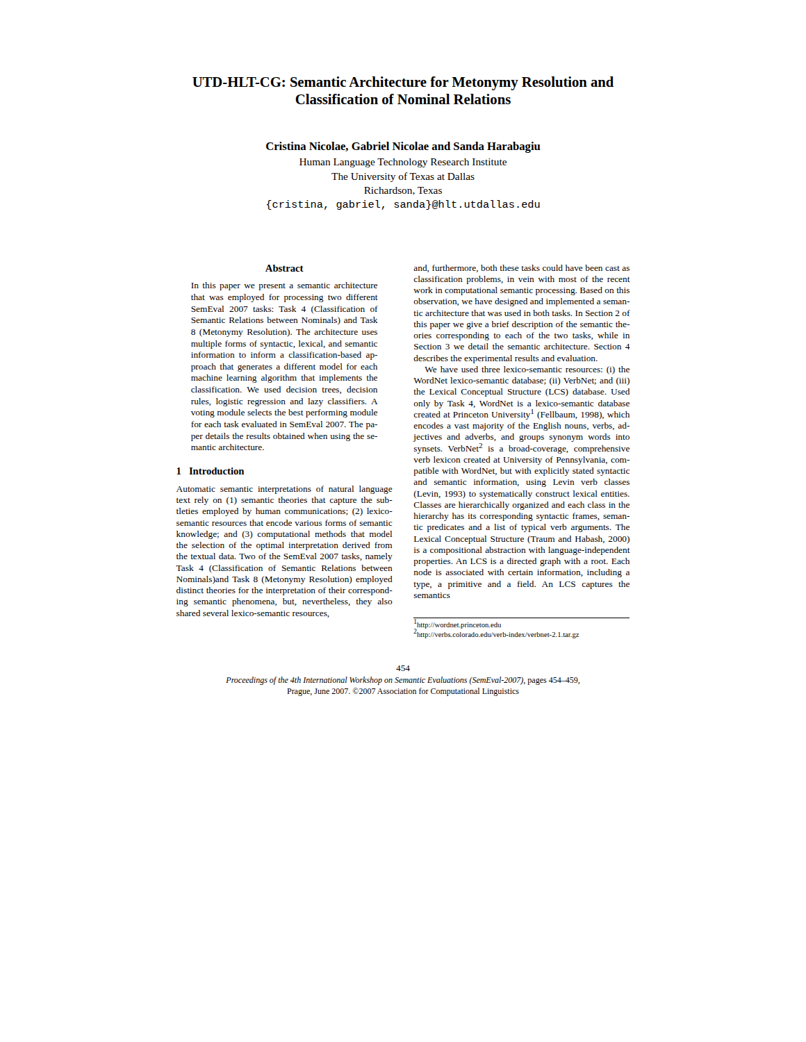UTD-HLT-CG: Semantic Architecture for Metonymy Resolution and
Classification of Nominal Relations
Cristina Nicolae, Gabriel Nicolae and Sanda Harabagiu
Human Language Technology Research Institute
The University of Texas at Dallas
Richardson, Texas
{cristina, gabriel, sanda}@hlt.utdallas.edu
Abstract
In this paper we present a semantic architecture that was employed for processing two different SemEval 2007 tasks: Task 4 (Classification of Semantic Relations between Nominals) and Task 8 (Metonymy Resolution). The architecture uses multiple forms of syntactic, lexical, and semantic information to inform a classification-based approach that generates a different model for each machine learning algorithm that implements the classification. We used decision trees, decision rules, logistic regression and lazy classifiers. A voting module selects the best performing module for each task evaluated in SemEval 2007. The paper details the results obtained when using the semantic architecture.
1 Introduction
Automatic semantic interpretations of natural language text rely on (1) semantic theories that capture the subtleties employed by human communications; (2) lexico-semantic resources that encode various forms of semantic knowledge; and (3) computational methods that model the selection of the optimal interpretation derived from the textual data. Two of the SemEval 2007 tasks, namely Task 4 (Classification of Semantic Relations between Nominals)and Task 8 (Metonymy Resolution) employed distinct theories for the interpretation of their corresponding semantic phenomena, but, nevertheless, they also shared several lexico-semantic resources,
and, furthermore, both these tasks could have been cast as classification problems, in vein with most of the recent work in computational semantic processing. Based on this observation, we have designed and implemented a semantic architecture that was used in both tasks. In Section 2 of this paper we give a brief description of the semantic theories corresponding to each of the two tasks, while in Section 3 we detail the semantic architecture. Section 4 describes the experimental results and evaluation.
We have used three lexico-semantic resources: (i) the WordNet lexico-semantic database; (ii) VerbNet; and (iii) the Lexical Conceptual Structure (LCS) database. Used only by Task 4, WordNet is a lexico-semantic database created at Princeton University1 (Fellbaum, 1998), which encodes a vast majority of the English nouns, verbs, adjectives and adverbs, and groups synonym words into synsets. VerbNet2 is a broad-coverage, comprehensive verb lexicon created at University of Pennsylvania, compatible with WordNet, but with explicitly stated syntactic and semantic information, using Levin verb classes (Levin, 1993) to systematically construct lexical entities. Classes are hierarchically organized and each class in the hierarchy has its corresponding syntactic frames, semantic predicates and a list of typical verb arguments. The Lexical Conceptual Structure (Traum and Habash, 2000) is a compositional abstraction with language-independent properties. An LCS is a directed graph with a root. Each node is associated with certain information, including a type, a primitive and a field. An LCS captures the semantics
1http://wordnet.princeton.edu
2http://verbs.colorado.edu/verb-index/verbnet-2.1.tar.gz
454
Proceedings of the 4th International Workshop on Semantic Evaluations (SemEval-2007), pages 454–459,
Prague, June 2007. ©2007 Association for Computational Linguistics